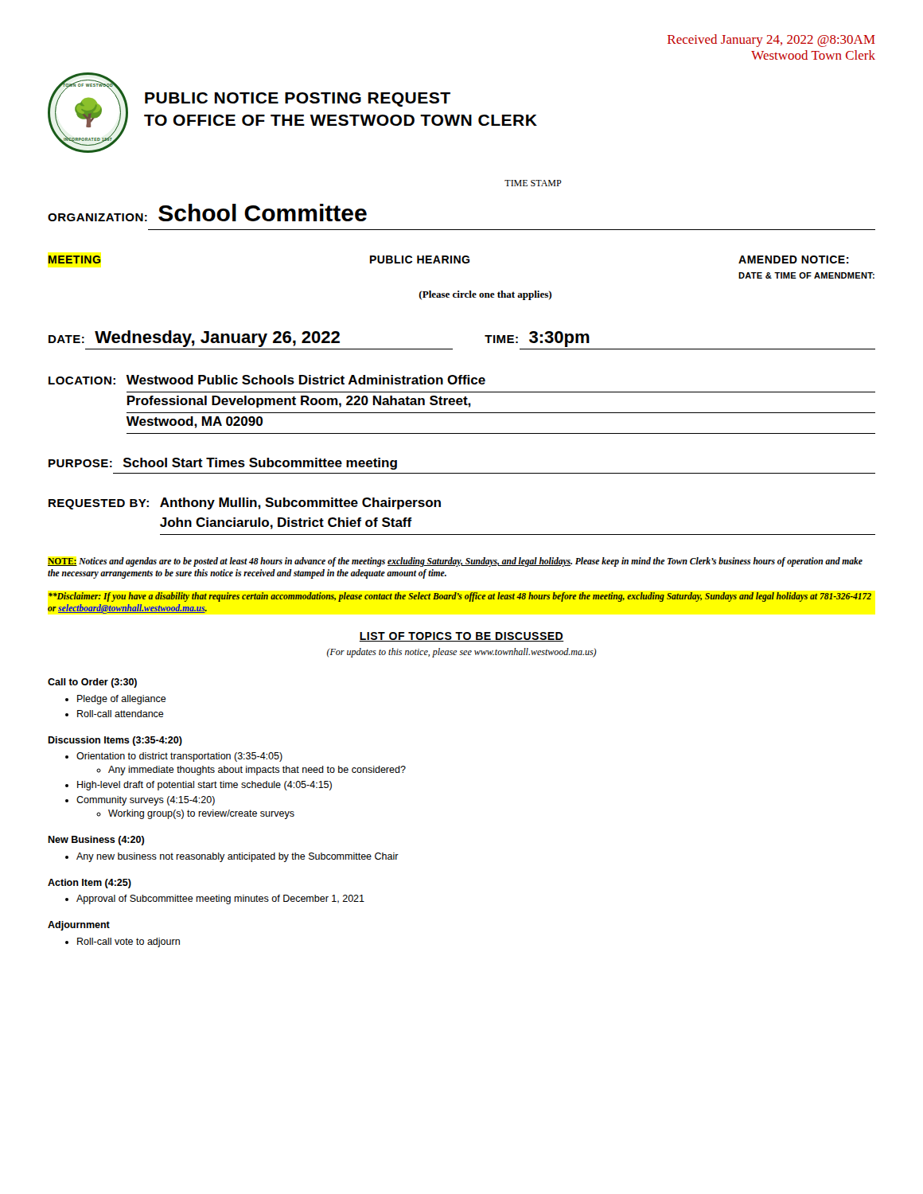Received January 24, 2022 @8:30AM
Westwood Town Clerk
TOWN OF WESTWOOD
🌳
INCORPORATED 1897
PUBLIC NOTICE POSTING REQUEST
TO OFFICE OF THE WESTWOOD TOWN CLERK
TIME STAMP
ORGANIZATION: School Committee
MEETING PUBLIC HEARING AMENDED NOTICE:
DATE & TIME OF AMENDMENT:
(Please circle one that applies)
DATE: Wednesday, January 26, 2022 TIME: 3:30pm
LOCATION:
Westwood Public Schools District Administration Office
Professional Development Room, 220 Nahatan Street,
Westwood, MA 02090
PURPOSE: School Start Times Subcommittee meeting
REQUESTED BY:
Anthony Mullin, Subcommittee Chairperson
John Cianciarulo, District Chief of Staff
NOTE: Notices and agendas are to be posted at least 48 hours in advance of the meetings excluding Saturday, Sundays, and legal holidays. Please keep in mind the Town Clerk’s business hours of operation and make the necessary arrangements to be sure this notice is received and stamped in the adequate amount of time.
**Disclaimer: If you have a disability that requires certain accommodations, please contact the Select Board’s office at least 48 hours before the meeting, excluding Saturday, Sundays and legal holidays at 781-326-4172 or selectboard@townhall.westwood.ma.us.
LIST OF TOPICS TO BE DISCUSSED
(For updates to this notice, please see www.townhall.westwood.ma.us)
Call to Order (3:30)
Pledge of allegiance
Roll-call attendance
Discussion Items (3:35-4:20)
Orientation to district transportation (3:35-4:05)
Any immediate thoughts about impacts that need to be considered?
High-level draft of potential start time schedule (4:05-4:15)
Community surveys (4:15-4:20)
Working group(s) to review/create surveys
New Business (4:20)
Any new business not reasonably anticipated by the Subcommittee Chair
Action Item (4:25)
Approval of Subcommittee meeting minutes of December 1, 2021
Adjournment
Roll-call vote to adjourn